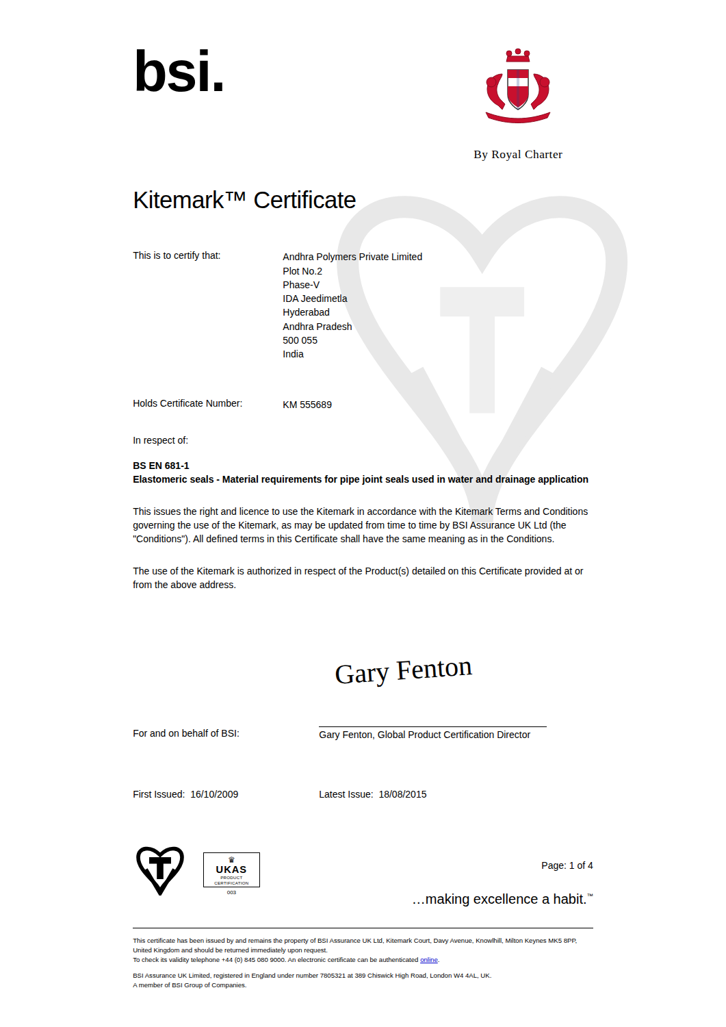bsi.
By Royal Charter
Kitemark™ Certificate
This is to certify that:
Andhra Polymers Private Limited
Plot No.2
Phase-V
IDA Jeedimetla
Hyderabad
Andhra Pradesh
500 055
India
Holds Certificate Number:
KM 555689
In respect of:
BS EN 681-1
Elastomeric seals - Material requirements for pipe joint seals used in water and drainage application
This issues the right and licence to use the Kitemark in accordance with the Kitemark Terms and Conditions governing the use of the Kitemark, as may be updated from time to time by BSI Assurance UK Ltd (the "Conditions"). All defined terms in this Certificate shall have the same meaning as in the Conditions.
The use of the Kitemark is authorized in respect of the Product(s) detailed on this Certificate provided at or from the above address.
Gary Fenton
For and on behalf of BSI:
Gary Fenton, Global Product Certification Director
First Issued: 16/10/2009
Latest Issue: 18/08/2015
♛
UKAS
PRODUCT
CERTIFICATION
003
Page: 1 of 4
…making excellence a habit.™
This certificate has been issued by and remains the property of BSI Assurance UK Ltd, Kitemark Court, Davy Avenue, Knowlhill, Milton Keynes MK5 8PP, United Kingdom and should be returned immediately upon request.
To check its validity telephone +44 (0) 845 080 9000. An electronic certificate can be authenticated online.
BSI Assurance UK Limited, registered in England under number 7805321 at 389 Chiswick High Road, London W4 4AL, UK.
A member of BSI Group of Companies.